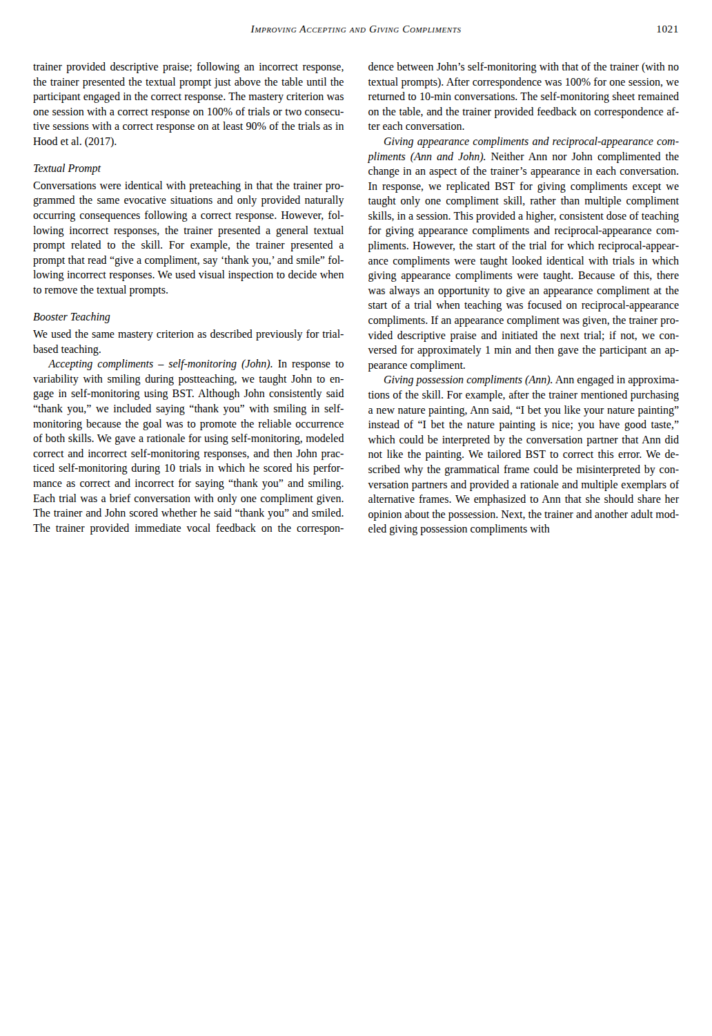Improving Accepting and Giving Compliments 1021
trainer provided descriptive praise; following an incorrect response, the trainer presented the textual prompt just above the table until the participant engaged in the correct response. The mastery criterion was one session with a correct response on 100% of trials or two consecutive sessions with a correct response on at least 90% of the trials as in Hood et al. (2017).
Textual Prompt
Conversations were identical with preteaching in that the trainer programmed the same evocative situations and only provided naturally occurring consequences following a correct response. However, following incorrect responses, the trainer presented a general textual prompt related to the skill. For example, the trainer presented a prompt that read “give a compliment, say ‘thank you,’ and smile” following incorrect responses. We used visual inspection to decide when to remove the textual prompts.
Booster Teaching
We used the same mastery criterion as described previously for trial-based teaching.
Accepting compliments – self-monitoring (John). In response to variability with smiling during postteaching, we taught John to engage in self-monitoring using BST. Although John consistently said “thank you,” we included saying “thank you” with smiling in self-monitoring because the goal was to promote the reliable occurrence of both skills. We gave a rationale for using self-monitoring, modeled correct and incorrect self-monitoring responses, and then John practiced self-monitoring during 10 trials in which he scored his performance as correct and incorrect for saying “thank you” and smiling. Each trial was a brief conversation with only one compliment given. The trainer and John scored whether he said “thank you” and smiled. The trainer provided immediate vocal feedback on the correspondence between John’s self-monitoring with that of the trainer (with no textual prompts). After correspondence was 100% for one session, we returned to 10-min conversations. The self-monitoring sheet remained on the table, and the trainer provided feedback on correspondence after each conversation.
Giving appearance compliments and reciprocal-appearance compliments (Ann and John). Neither Ann nor John complimented the change in an aspect of the trainer’s appearance in each conversation. In response, we replicated BST for giving compliments except we taught only one compliment skill, rather than multiple compliment skills, in a session. This provided a higher, consistent dose of teaching for giving appearance compliments and reciprocal-appearance compliments. However, the start of the trial for which reciprocal-appearance compliments were taught looked identical with trials in which giving appearance compliments were taught. Because of this, there was always an opportunity to give an appearance compliment at the start of a trial when teaching was focused on reciprocal-appearance compliments. If an appearance compliment was given, the trainer provided descriptive praise and initiated the next trial; if not, we conversed for approximately 1 min and then gave the participant an appearance compliment.
Giving possession compliments (Ann). Ann engaged in approximations of the skill. For example, after the trainer mentioned purchasing a new nature painting, Ann said, “I bet you like your nature painting” instead of “I bet the nature painting is nice; you have good taste,” which could be interpreted by the conversation partner that Ann did not like the painting. We tailored BST to correct this error. We described why the grammatical frame could be misinterpreted by conversation partners and provided a rationale and multiple exemplars of alternative frames. We emphasized to Ann that she should share her opinion about the possession. Next, the trainer and another adult modeled giving possession compliments with